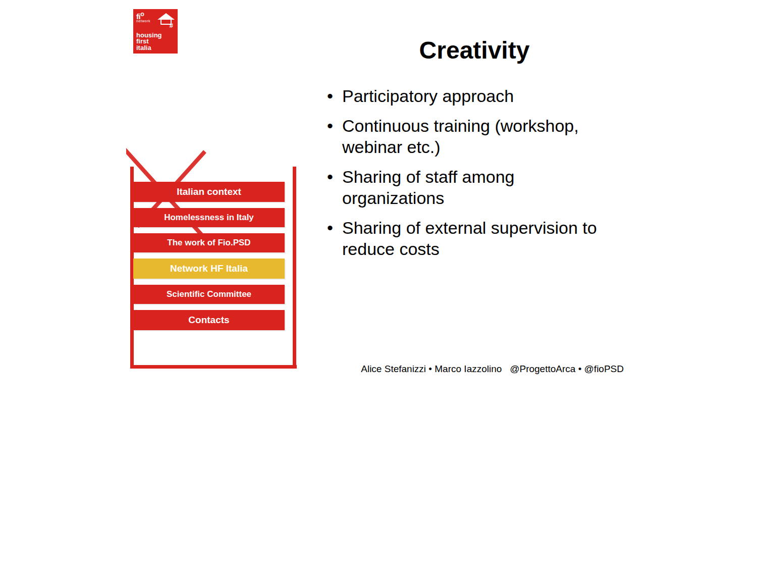fio
network
#
housing
first
italia
Creativity
Participatory approach
Continuous training (workshop, webinar etc.)
Sharing of staff among organizations
Sharing of external supervision to reduce costs
Italian context
Homelessness in Italy
The work of Fio.PSD
Network HF Italia
Scientific Committee
Contacts
Alice Stefanizzi • Marco Iazzolino @ProgettoArca • @fioPSD